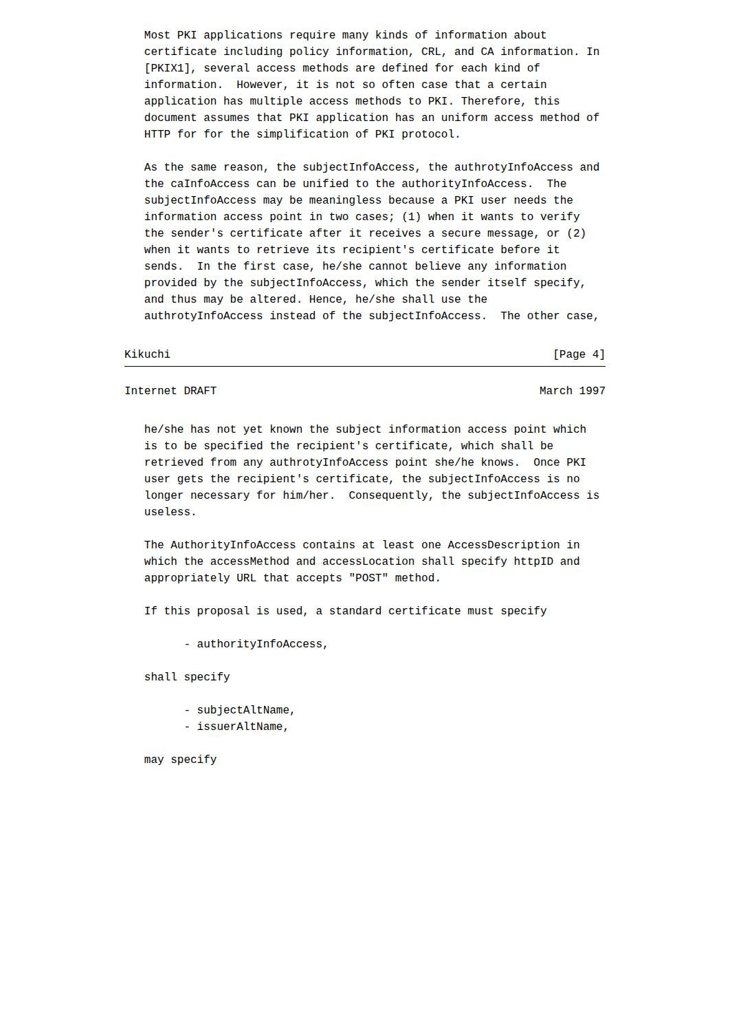Most PKI applications require many kinds of information about
certificate including policy information, CRL, and CA information. In
[PKIX1], several access methods are defined for each kind of
information.  However, it is not so often case that a certain
application has multiple access methods to PKI. Therefore, this
document assumes that PKI application has an uniform access method of
HTTP for for the simplification of PKI protocol.
As the same reason, the subjectInfoAccess, the authrotyInfoAccess and
the caInfoAccess can be unified to the authorityInfoAccess.  The
subjectInfoAccess may be meaningless because a PKI user needs the
information access point in two cases; (1) when it wants to verify
the sender's certificate after it receives a secure message, or (2)
when it wants to retrieve its recipient's certificate before it
sends.  In the first case, he/she cannot believe any information
provided by the subjectInfoAccess, which the sender itself specify,
and thus may be altered. Hence, he/she shall use the
authrotyInfoAccess instead of the subjectInfoAccess.  The other case,
Kikuchi [Page 4]
Internet DRAFT March 1997
he/she has not yet known the subject information access point which
is to be specified the recipient's certificate, which shall be
retrieved from any authrotyInfoAccess point she/he knows.  Once PKI
user gets the recipient's certificate, the subjectInfoAccess is no
longer necessary for him/her.  Consequently, the subjectInfoAccess is
useless.
The AuthorityInfoAccess contains at least one AccessDescription in
which the accessMethod and accessLocation shall specify httpID and
appropriately URL that accepts "POST" method.
If this proposal is used, a standard certificate must specify
- authorityInfoAccess,
shall specify
- subjectAltName,
- issuerAltName,
may specify